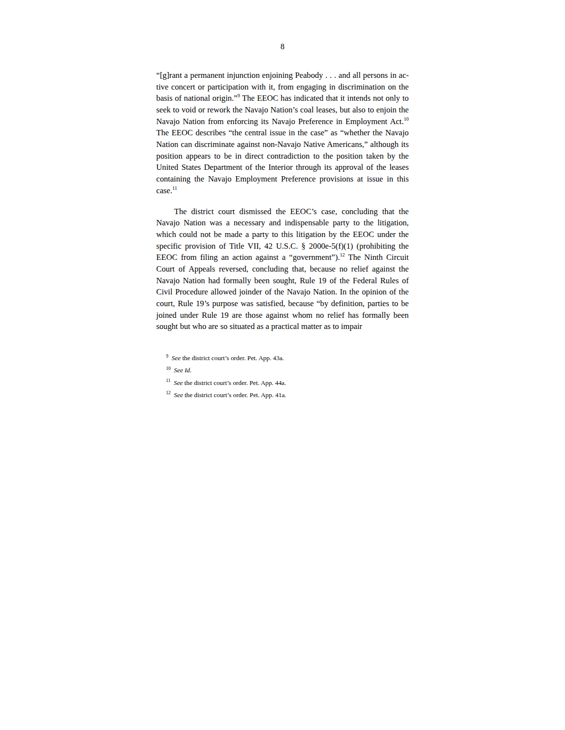8
“[g]rant a permanent injunction enjoining Peabody . . . and all persons in active concert or participation with it, from engaging in discrimination on the basis of national origin.”9 The EEOC has indicated that it intends not only to seek to void or rework the Navajo Nation’s coal leases, but also to enjoin the Navajo Nation from enforcing its Navajo Preference in Employment Act.10 The EEOC describes “the central issue in the case” as “whether the Navajo Nation can discriminate against non-Navajo Native Americans,” although its position appears to be in direct contradiction to the position taken by the United States Department of the Interior through its approval of the leases containing the Navajo Employment Preference provisions at issue in this case.11
The district court dismissed the EEOC’s case, concluding that the Navajo Nation was a necessary and indispensable party to the litigation, which could not be made a party to this litigation by the EEOC under the specific provision of Title VII, 42 U.S.C. § 2000e-5(f)(1) (prohibiting the EEOC from filing an action against a “government”).12 The Ninth Circuit Court of Appeals reversed, concluding that, because no relief against the Navajo Nation had formally been sought, Rule 19 of the Federal Rules of Civil Procedure allowed joinder of the Navajo Nation. In the opinion of the court, Rule 19’s purpose was satisfied, because “by definition, parties to be joined under Rule 19 are those against whom no relief has formally been sought but who are so situated as a practical matter as to impair
9 See the district court’s order. Pet. App. 43a.
10 See Id.
11 See the district court’s order. Pet. App. 44a.
12 See the district court’s order. Pet. App. 41a.